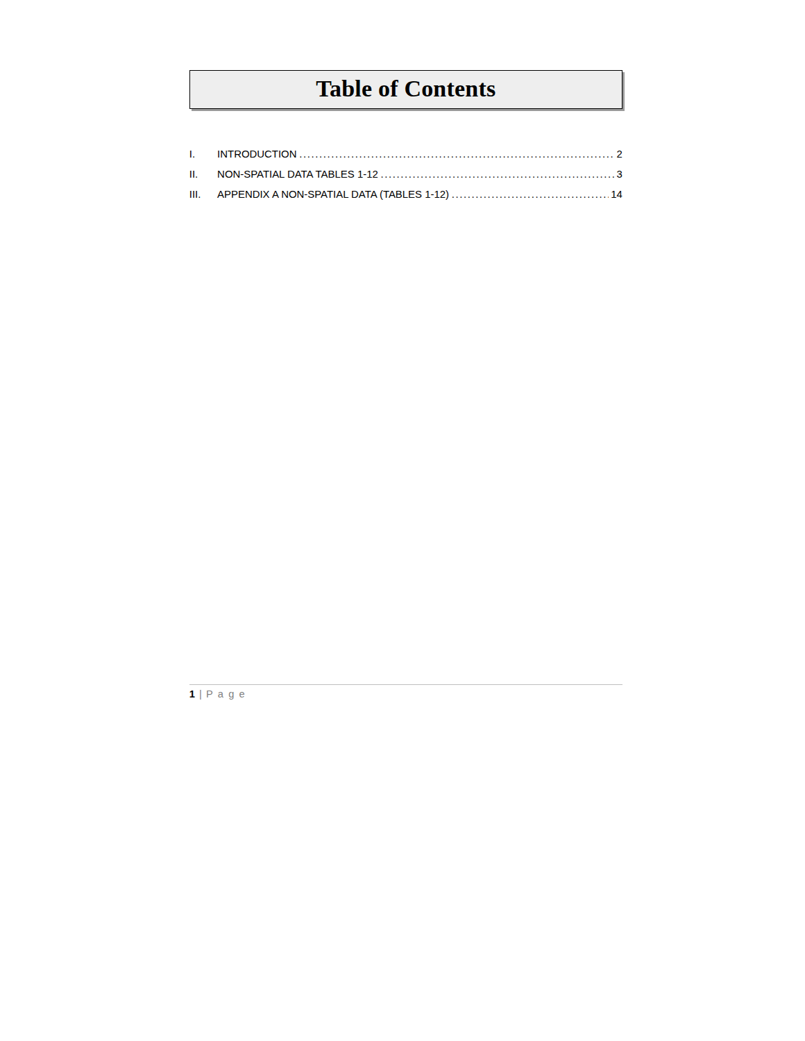Table of Contents
I. INTRODUCTION ........................................................................................................................................... 2
II. NON-SPATIAL DATA TABLES 1-12 ................................................................................................................. 3
III. APPENDIX A NON-SPATIAL DATA (TABLES 1-12) .......................................................................................... 14
1 | P a g e